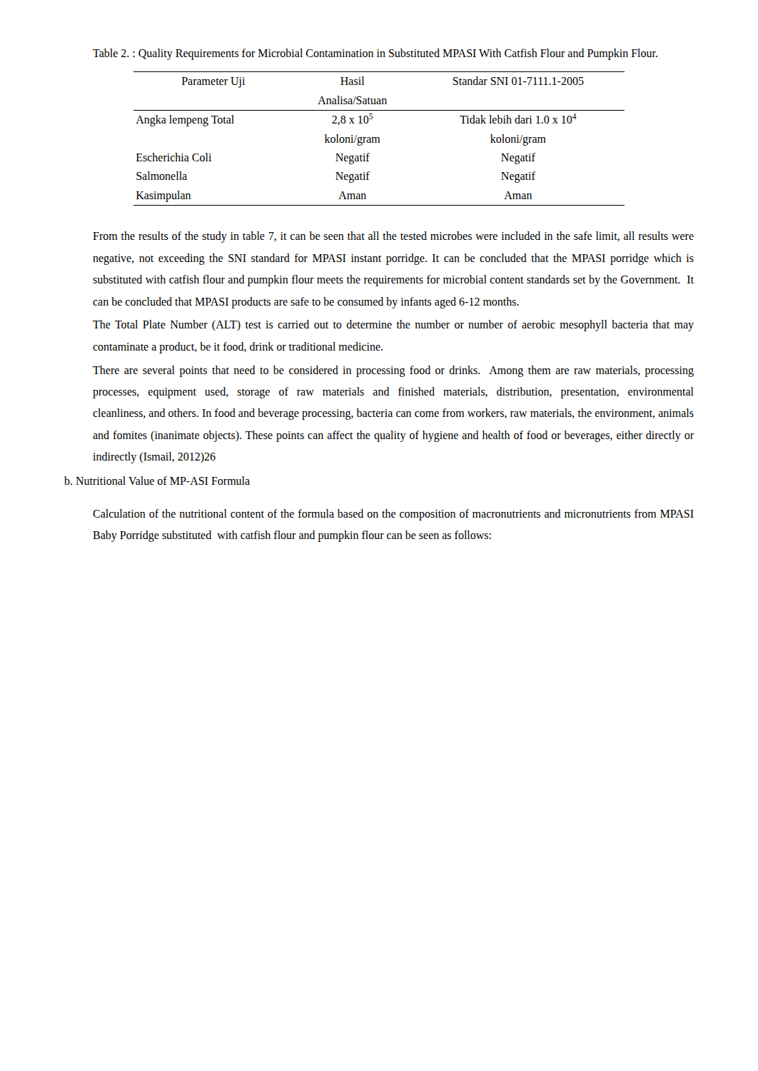Table 2. : Quality Requirements for Microbial Contamination in Substituted MPASI With Catfish Flour and Pumpkin Flour.
| Parameter Uji | Hasil | Standar SNI 01-7111.1-2005 |
| --- | --- | --- |
| | Analisa/Satuan | |
| Angka lempeng Total | 2,8 x 10 5 | Tidak lebih dari 1.0 x 10 4 |
| | koloni/gram | koloni/gram |
| Escherichia Coli | Negatif | Negatif |
| Salmonella | Negatif | Negatif |
| Kasimpulan | Aman | Aman |
From the results of the study in table 7, it can be seen that all the tested microbes were included in the safe limit, all results were negative, not exceeding the SNI standard for MPASI instant porridge. It can be concluded that the MPASI porridge which is substituted with catfish flour and pumpkin flour meets the requirements for microbial content standards set by the Government. It can be concluded that MPASI products are safe to be consumed by infants aged 6-12 months.
The Total Plate Number (ALT) test is carried out to determine the number or number of aerobic mesophyll bacteria that may contaminate a product, be it food, drink or traditional medicine.
There are several points that need to be considered in processing food or drinks. Among them are raw materials, processing processes, equipment used, storage of raw materials and finished materials, distribution, presentation, environmental cleanliness, and others. In food and beverage processing, bacteria can come from workers, raw materials, the environment, animals and fomites (inanimate objects). These points can affect the quality of hygiene and health of food or beverages, either directly or indirectly (Ismail, 2012)26
b. Nutritional Value of MP-ASI Formula
Calculation of the nutritional content of the formula based on the composition of macronutrients and micronutrients from MPASI Baby Porridge substituted with catfish flour and pumpkin flour can be seen as follows: